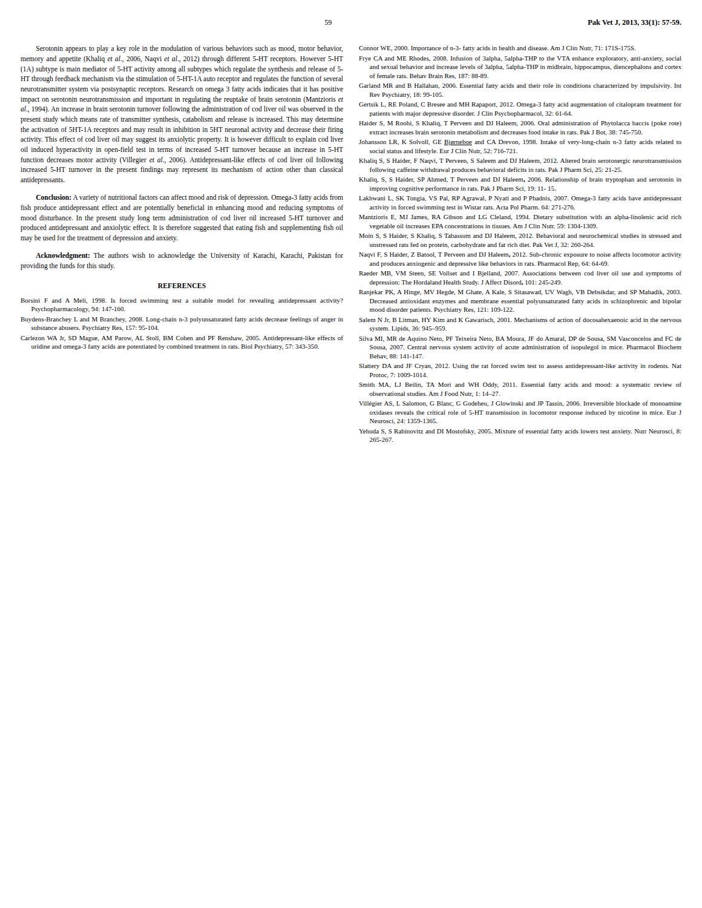59 Pak Vet J, 2013, 33(1): 57-59.
Serotonin appears to play a key role in the modulation of various behaviors such as mood, motor behavior, memory and appetite (Khaliq et al., 2006, Naqvi et al., 2012) through different 5-HT receptors. However 5-HT (1A) subtype is main mediator of 5-HT activity among all subtypes which regulate the synthesis and release of 5-HT through feedback mechanism via the stimulation of 5-HT-1A auto receptor and regulates the function of several neurotransmitter system via postsynaptic receptors. Research on omega 3 fatty acids indicates that it has positive impact on serotonin neurotransmission and important in regulating the reuptake of brain serotonin (Mantzioris et al., 1994). An increase in brain serotonin turnover following the administration of cod liver oil was observed in the present study which means rate of transmitter synthesis, catabolism and release is increased. This may determine the activation of 5HT-1A receptors and may result in inhibition in 5HT neuronal activity and decrease their firing activity. This effect of cod liver oil may suggest its anxiolytic property. It is however difficult to explain cod liver oil induced hyperactivity in open-field test in terms of increased 5-HT turnover because an increase in 5-HT function decreases motor activity (Villegier et al., 2006). Antidepressant-like effects of cod liver oil following increased 5-HT turnover in the present findings may represent its mechanism of action other than classical antidepressants.
Conclusion: A variety of nutritional factors can affect mood and risk of depression. Omega-3 fatty acids from fish produce antidepressant effect and are potentially beneficial in enhancing mood and reducing symptoms of mood disturbance. In the present study long term administration of cod liver oil increased 5-HT turnover and produced antidepressant and anxiolytic effect. It is therefore suggested that eating fish and supplementing fish oil may be used for the treatment of depression and anxiety.
Acknowledgment: The authors wish to acknowledge the University of Karachi, Karachi, Pakistan for providing the funds for this study.
REFERENCES
Borsini F and A Meli, 1998. Is forced swimming test a suitable model for revealing antidepressant activity? Psychopharmacology, 94: 147-160.
Buydens-Branchey L and M Branchey, 2008. Long-chain n-3 polyunsaturated fatty acids decrease feelings of anger in substance abusers. Psychiatry Res, 157: 95-104.
Carlezon WA Jr, SD Mague, AM Parow, AL Stoll, BM Cohen and PF Renshaw, 2005. Antidepressant-like effects of uridine and omega-3 fatty acids are potentiated by combined treatment in rats. Biol Psychiatry, 57: 343-350.
Connor WE, 2000. Importance of n-3- fatty acids in health and disease. Am J Clin Nutr, 71: 171S-175S.
Frye CA and ME Rhodes, 2008. Infusion of 3alpha, 5alpha-THP to the VTA enhance exploratory, anti-anxiety, social and sexual behavior and increase levels of 3alpha, 5alpha-THP in midbrain, hippocampus, diencephalons and cortex of female rats. Behav Brain Res, 187: 88-89.
Garland MR and B Hallahan, 2006. Essential fatty acids and their role in conditions characterized by impulsivity. Int Rev Psychiatry, 18: 99-105.
Gertsik L, RE Poland, C Bresee and MH Rapaport, 2012. Omega-3 fatty acid augmentation of citalopram treatment for patients with major depressive disorder. J Clin Psychopharmacol, 32: 61-64.
Haider S, M Roohi, S Khaliq, T Perveen and DJ Haleem, 2006. Oral administration of Phytolacca baccis (poke rote) extract increases brain serotonin metabolism and decreases food intake in rats. Pak J Bot, 38: 745-750.
Johansson LR, K Solvoll, GE Bjørneboe and CA Drevon, 1998. Intake of very-long-chain n-3 fatty acids related to social status and lifestyle. Eur J Clin Nutr, 52: 716-721.
Khaliq S, S Haider, F Naqvi, T Perveen, S Saleem and DJ Haleem, 2012. Altered brain serotonergic neurotransmission following caffeine withdrawal produces behavioral deficits in rats. Pak J Pharm Sci, 25: 21-25.
Khaliq, S, S Haider, SP Ahmed, T Perveen and DJ Haleem, 2006. Relationship of brain tryptophan and serotonin in improving cognitive performance in rats. Pak J Pharm Sci, 19: 11- 15.
Lakhwani L, SK Tongia, VS Pal, RP Agrawal, P Nyati and P Phadnis, 2007. Omega-3 fatty acids have antidepressant activity in forced swimming test in Wistar rats. Acta Pol Pharm. 64: 271-276.
Mantzioris E, MJ James, RA Gibson and LG Cleland, 1994. Dietary substitution with an alpha-linolenic acid rich vegetable oil increases EPA concentrations in tissues. Am J Clin Nutr. 59: 1304-1309.
Moin S, S Haider, S Khaliq, S Tabassum and DJ Haleem, 2012. Behavioral and neurochemical studies in stressed and unstressed rats fed on protein, carbohydrate and fat rich diet. Pak Vet J, 32: 260-264.
Naqvi F, S Haider, Z Batool, T Perveen and DJ Haleem, 2012. Sub-chronic exposure to noise affects locomotor activity and produces anxiogenic and depressive like behaviors in rats. Pharmacol Rep, 64: 64-69.
Raeder MB, VM Steen, SE Vollset and I Bjelland, 2007. Associations between cod liver oil use and symptoms of depression: The Hordaland Health Study. J Affect Disord, 101: 245-249.
Ranjekar PK, A Hinge, MV Hegde, M Ghate, A Kale, S Sitasawad, UV Wagh, VB Debsikdar, and SP Mahadik, 2003. Decreased antioxidant enzymes and membrane essential polyunsaturated fatty acids in schizophrenic and bipolar mood disorder patients. Psychiatry Res, 121: 109-122.
Salem N Jr, B Litman, HY Kim and K Gawarisch, 2001. Mechanisms of action of docosahexaenoic acid in the nervous system. Lipids, 36: 945–959.
Silva MI, MR de Aquino Neto, PF Teixeira Neto, BA Moura, JF do Amaral, DP de Sousa, SM Vasconcelos and FC de Sousa, 2007. Central nervous system activity of acute administration of isopulegol in mice. Pharmacol Biochem Behav, 88: 141-147.
Slattery DA and JF Cryan, 2012. Using the rat forced swim test to assess antidepressant-like activity in rodents. Nat Protoc, 7: 1009-1014.
Smith MA, LJ Beilin, TA Mori and WH Oddy, 2011. Essential fatty acids and mood: a systematic review of observational studies. Am J Food Nutr, 1: 14–27.
Villégier AS, L Salomon, G Blanc, G Godeheu, J Glowinski and JP Tassin, 2006. Irreversible blockade of monoamine oxidases reveals the critical role of 5-HT transmission in locomotor response induced by nicotine in mice. Eur J Neurosci, 24: 1359-1365.
Yehuda S, S Rabinovitz and DI Mostofsky, 2005. Mixture of essential fatty acids lowers test anxiety. Nutr Neurosci, 8: 265-267.